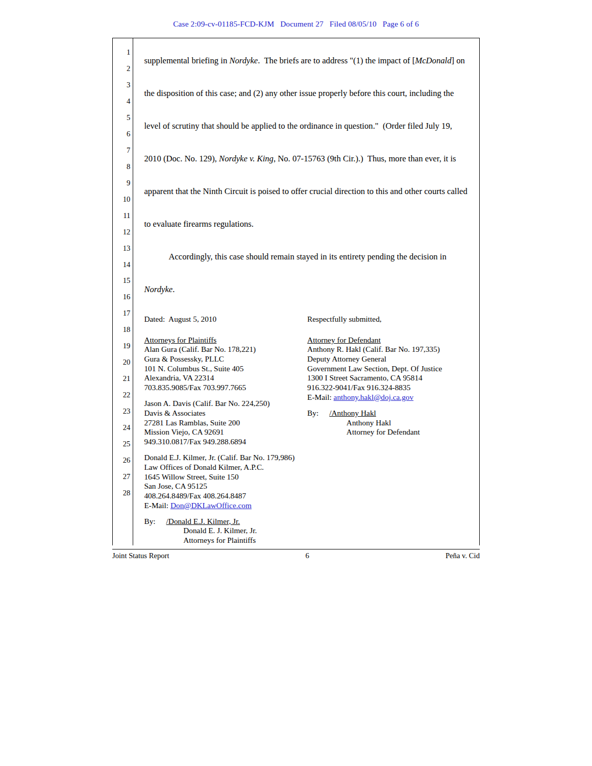Case 2:09-cv-01185-FCD-KJM Document 27 Filed 08/05/10 Page 6 of 6
1
2
3
4
5
6
7
8
9
10
11
12
13
14
15
16
17
18
19
20
21
22
23
24
25
26
27
28
supplemental briefing in Nordyke. The briefs are to address "(1) the impact of [McDonald] on the disposition of this case; and (2) any other issue properly before this court, including the level of scrutiny that should be applied to the ordinance in question." (Order filed July 19, 2010 (Doc. No. 129), Nordyke v. King, No. 07-15763 (9th Cir.).) Thus, more than ever, it is apparent that the Ninth Circuit is poised to offer crucial direction to this and other courts called to evaluate firearms regulations.
Accordingly, this case should remain stayed in its entirety pending the decision in Nordyke.
| Dated: August 5, 2010 | Respectfully submitted, |
| Attorneys for Plaintiffs | Attorney for Defendant |
| Alan Gura (Calif. Bar No. 178,221) Gura & Possessky, PLLC 101 N. Columbus St., Suite 405 Alexandria, VA 22314 703.835.9085/Fax 703.997.7665 Jason A. Davis (Calif. Bar No. 224,250) Davis & Associates 27281 Las Ramblas, Suite 200 Mission Viejo, CA 92691 949.310.0817/Fax 949.288.6894 Donald E.J. Kilmer, Jr. (Calif. Bar No. 179,986) Law Offices of Donald Kilmer, A.P.C. 1645 Willow Street, Suite 150 San Jose, CA 95125 408.264.8489/Fax 408.264.8487 E-Mail: Don@DKLawOffice.com By: /Donald E.J. Kilmer, Jr. Donald E. J. Kilmer, Jr. Attorneys for Plaintiffs | Anthony R. Hakl (Calif. Bar No. 197,335) Deputy Attorney General Government Law Section, Dept. Of Justice 1300 I Street Sacramento, CA 95814 916.322-9041/Fax 916.324-8835 E-Mail: anthony.hakl@doj.ca.gov By: /Anthony Hakl Anthony Hakl Attorney for Defendant |
Joint Status Report 6 Peña v. Cid